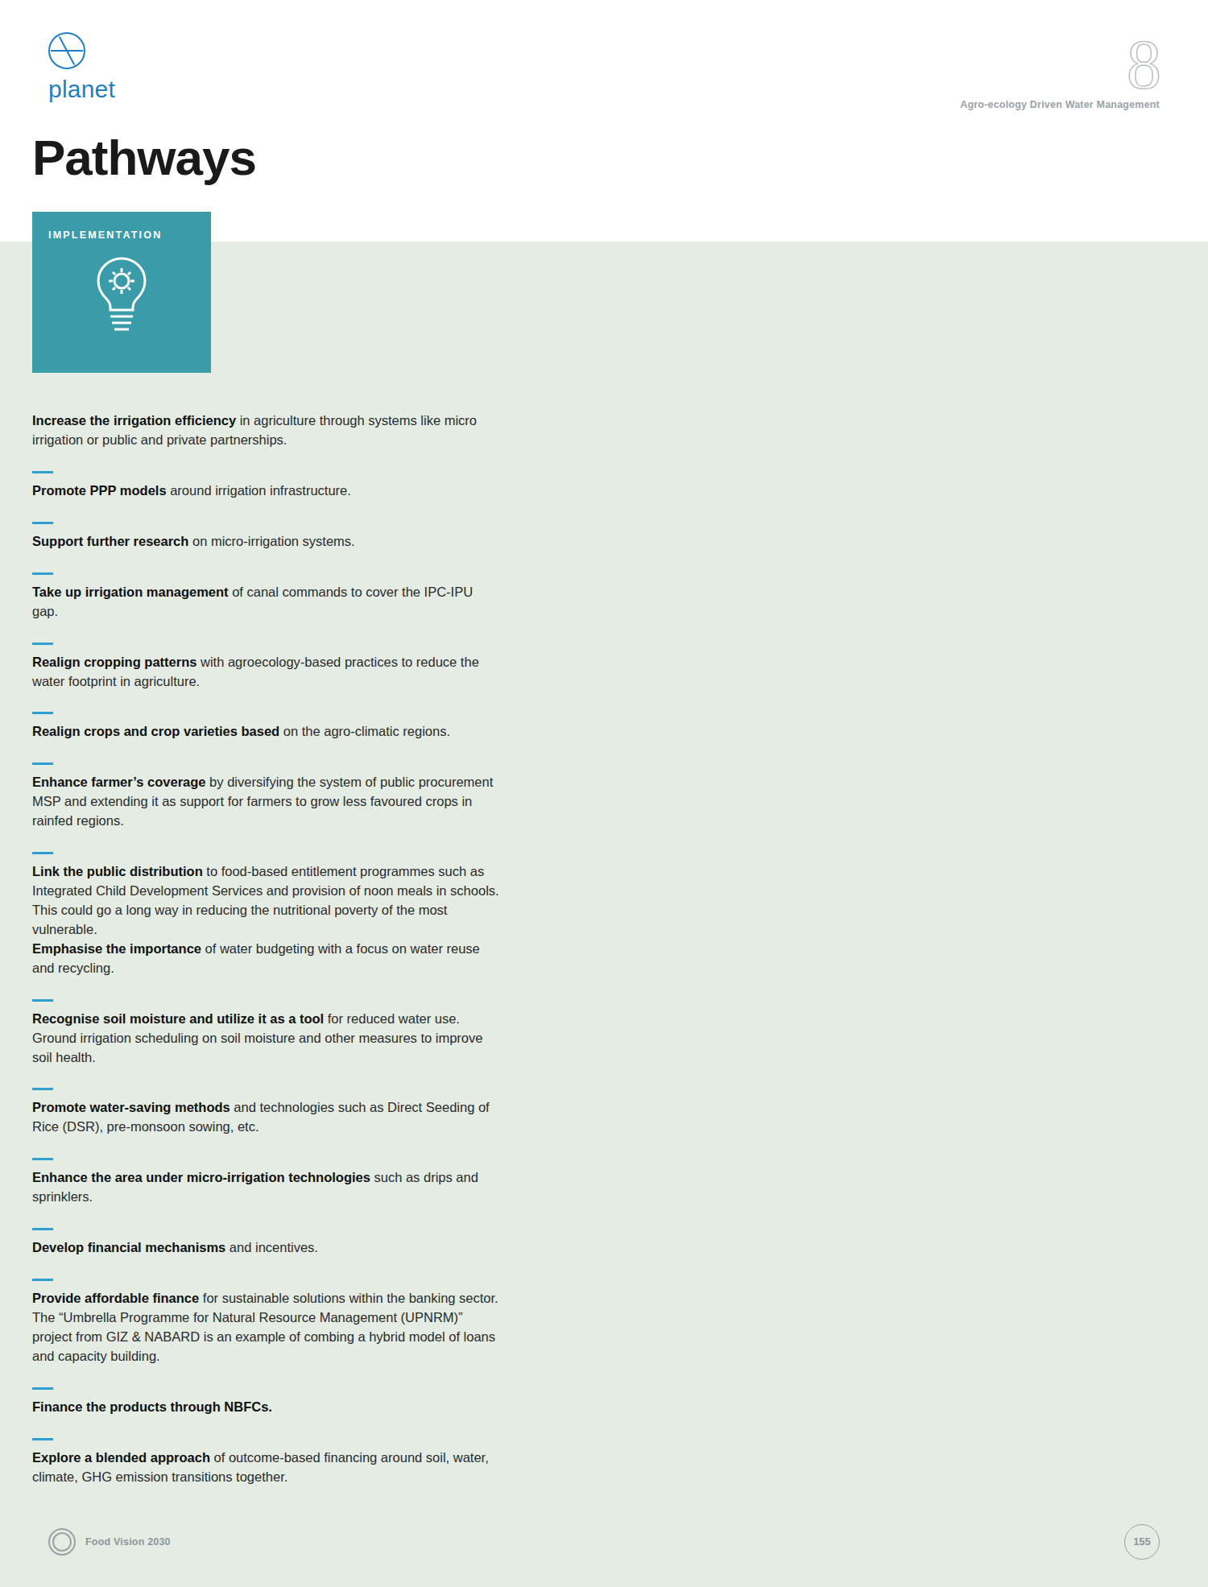planet
8
Agro-ecology Driven Water Management
Pathways
Implementation
Increase the irrigation efficiency in agriculture through systems like micro irrigation or public and private partnerships.
Promote PPP models around irrigation infrastructure.
Support further research on micro-irrigation systems.
Take up irrigation management of canal commands to cover the IPC-IPU gap.
Realign cropping patterns with agroecology-based practices to reduce the water footprint in agriculture.
Realign crops and crop varieties based on the agro-climatic regions.
Enhance farmer’s coverage by diversifying the system of public procurement MSP and extending it as support for farmers to grow less favoured crops in rainfed regions.
Link the public distribution to food-based entitlement programmes such as Integrated Child Development Services and provision of noon meals in schools. This could go a long way in reducing the nutritional poverty of the most vulnerable.
Emphasise the importance of water budgeting with a focus on water reuse and recycling.
Recognise soil moisture and utilize it as a tool for reduced water use. Ground irrigation scheduling on soil moisture and other measures to improve soil health.
Promote water-saving methods and technologies such as Direct Seeding of Rice (DSR), pre-monsoon sowing, etc.
Enhance the area under micro-irrigation technologies such as drips and sprinklers.
Develop financial mechanisms and incentives.
Provide affordable finance for sustainable solutions within the banking sector. The “Umbrella Programme for Natural Resource Management (UPNRM)” project from GIZ & NABARD is an example of combing a hybrid model of loans and capacity building.
Finance the products through NBFCs.
Explore a blended approach of outcome-based financing around soil, water, climate, GHG emission transitions together.
Food Vision 2030
155